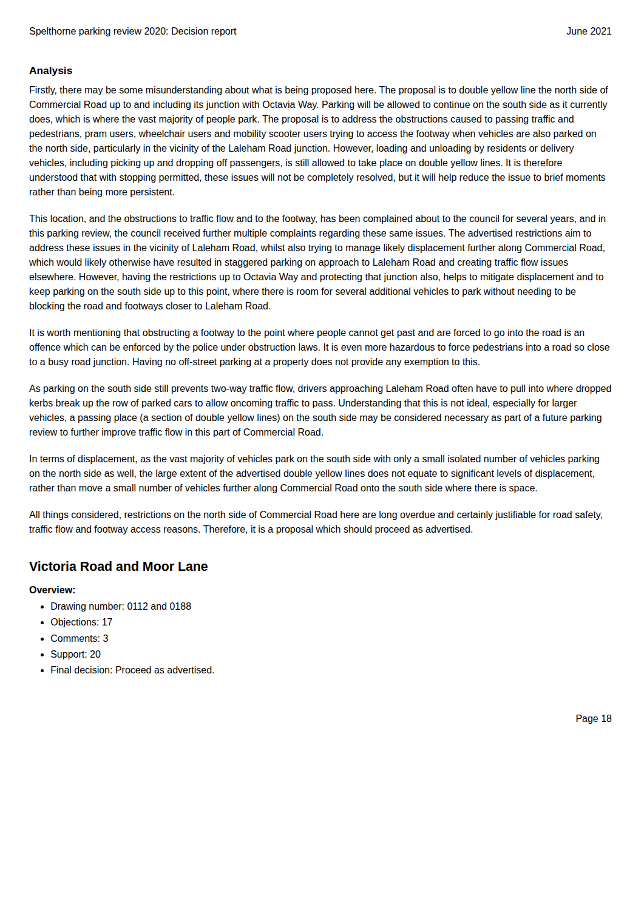Spelthorne parking review 2020: Decision report June 2021
Analysis
Firstly, there may be some misunderstanding about what is being proposed here. The proposal is to double yellow line the north side of Commercial Road up to and including its junction with Octavia Way. Parking will be allowed to continue on the south side as it currently does, which is where the vast majority of people park. The proposal is to address the obstructions caused to passing traffic and pedestrians, pram users, wheelchair users and mobility scooter users trying to access the footway when vehicles are also parked on the north side, particularly in the vicinity of the Laleham Road junction. However, loading and unloading by residents or delivery vehicles, including picking up and dropping off passengers, is still allowed to take place on double yellow lines. It is therefore understood that with stopping permitted, these issues will not be completely resolved, but it will help reduce the issue to brief moments rather than being more persistent.
This location, and the obstructions to traffic flow and to the footway, has been complained about to the council for several years, and in this parking review, the council received further multiple complaints regarding these same issues. The advertised restrictions aim to address these issues in the vicinity of Laleham Road, whilst also trying to manage likely displacement further along Commercial Road, which would likely otherwise have resulted in staggered parking on approach to Laleham Road and creating traffic flow issues elsewhere. However, having the restrictions up to Octavia Way and protecting that junction also, helps to mitigate displacement and to keep parking on the south side up to this point, where there is room for several additional vehicles to park without needing to be blocking the road and footways closer to Laleham Road.
It is worth mentioning that obstructing a footway to the point where people cannot get past and are forced to go into the road is an offence which can be enforced by the police under obstruction laws. It is even more hazardous to force pedestrians into a road so close to a busy road junction. Having no off-street parking at a property does not provide any exemption to this.
As parking on the south side still prevents two-way traffic flow, drivers approaching Laleham Road often have to pull into where dropped kerbs break up the row of parked cars to allow oncoming traffic to pass. Understanding that this is not ideal, especially for larger vehicles, a passing place (a section of double yellow lines) on the south side may be considered necessary as part of a future parking review to further improve traffic flow in this part of Commercial Road.
In terms of displacement, as the vast majority of vehicles park on the south side with only a small isolated number of vehicles parking on the north side as well, the large extent of the advertised double yellow lines does not equate to significant levels of displacement, rather than move a small number of vehicles further along Commercial Road onto the south side where there is space.
All things considered, restrictions on the north side of Commercial Road here are long overdue and certainly justifiable for road safety, traffic flow and footway access reasons. Therefore, it is a proposal which should proceed as advertised.
Victoria Road and Moor Lane
Overview:
Drawing number: 0112 and 0188
Objections: 17
Comments: 3
Support: 20
Final decision: Proceed as advertised.
Page 18